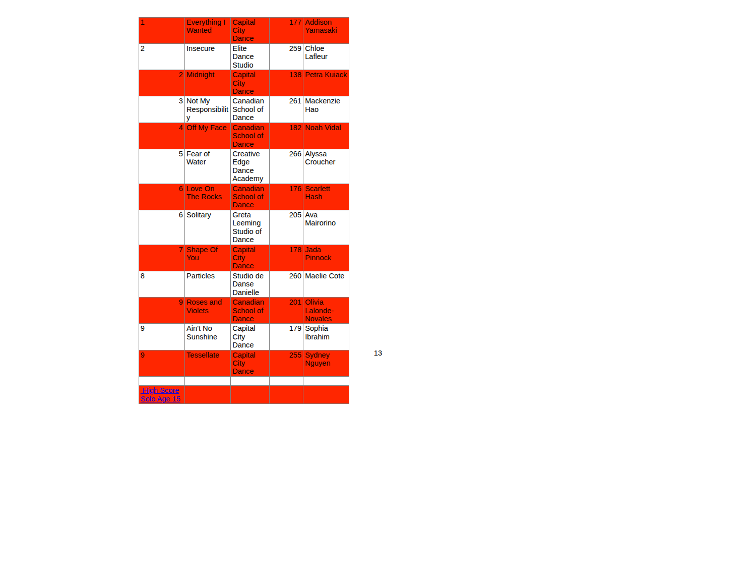| 1 | Everything I Wanted | Capital City Dance | 177 | Addison Yamasaki |
| 2 | Insecure | Elite Dance Studio | 259 | Chloe Lafleur |
| 2 | Midnight | Capital City Dance | 138 | Petra Kuiack |
| 3 | Not My Responsibility | Canadian School of Dance | 261 | Mackenzie Hao |
| 4 | Off My Face | Canadian School of Dance | 182 | Noah Vidal |
| 5 | Fear of Water | Creative Edge Dance Academy | 266 | Alyssa Croucher |
| 6 | Love On The Rocks | Canadian School of Dance | 176 | Scarlett Hash |
| 6 | Solitary | Greta Leeming Studio of Dance | 205 | Ava Mairorino |
| 7 | Shape Of You | Capital City Dance | 178 | Jada Pinnock |
| 8 | Particles | Studio de Danse Danielle | 260 | Maelie Cote |
| 9 | Roses and Violets | Canadian School of Dance | 201 | Olivia Lalonde-Novales |
| 9 | Ain't No Sunshine | Capital City Dance | 179 | Sophia Ibrahim |
| 9 | Tessellate | Capital City Dance | 255 | Sydney Nguyen |
| High Score Solo Age 15 | | | | |
13